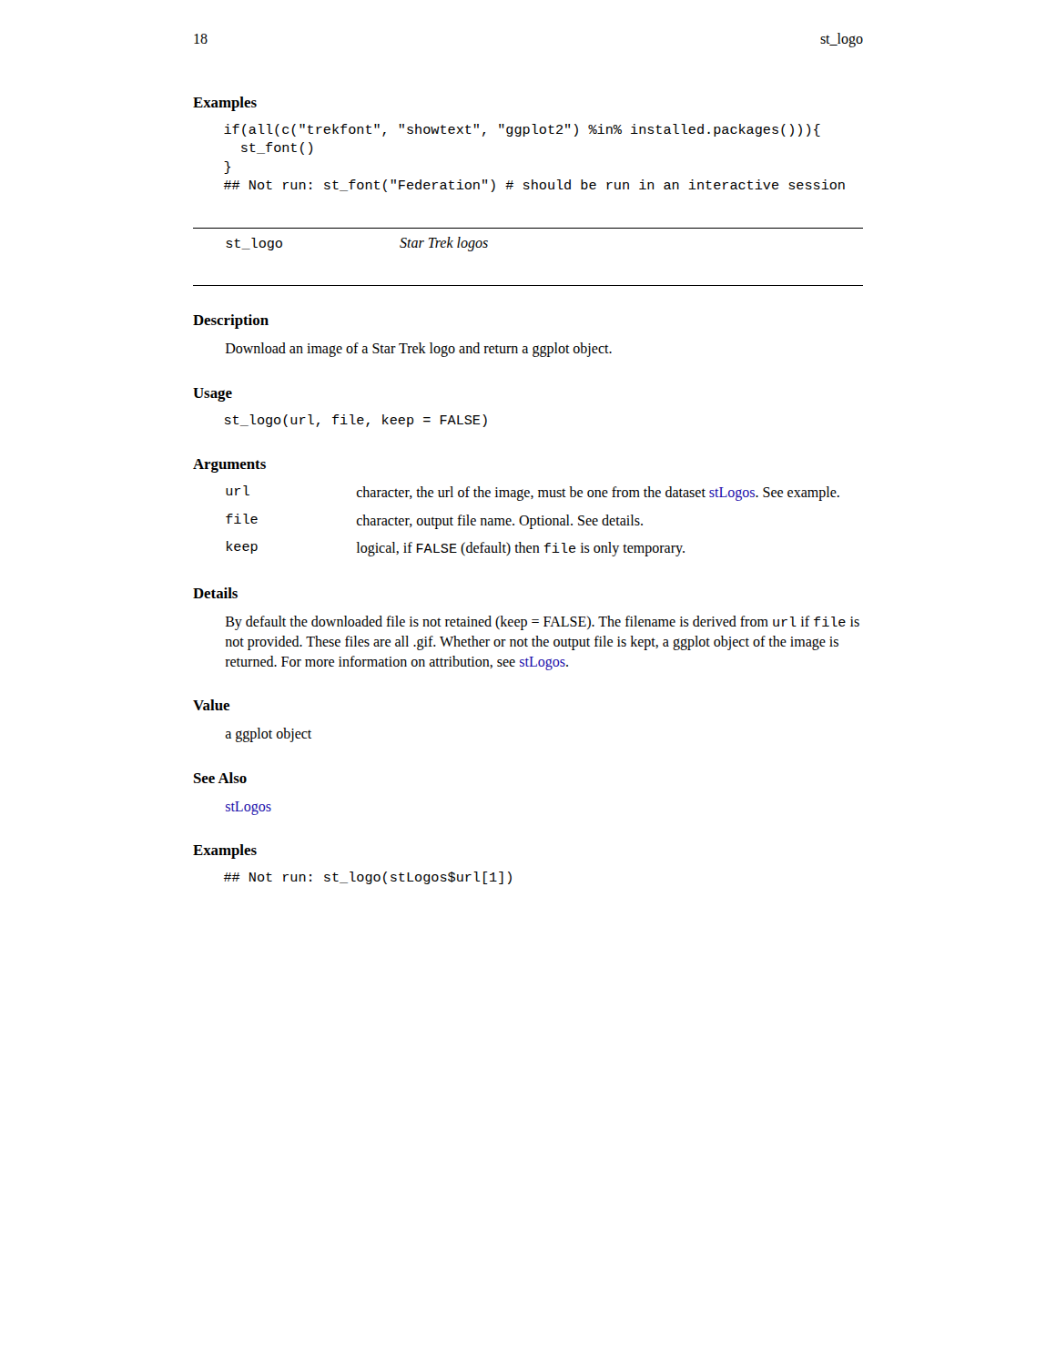18 st_logo
Examples
if(all(c("trekfont", "showtext", "ggplot2") %in% installed.packages())){
  st_font()
}
## Not run: st_font("Federation") # should be run in an interactive session
st_logo Star Trek logos
Description
Download an image of a Star Trek logo and return a ggplot object.
Usage
st_logo(url, file, keep = FALSE)
Arguments
url
character, the url of the image, must be one from the dataset stLogos. See example.
file
character, output file name. Optional. See details.
keep
logical, if FALSE (default) then file is only temporary.
Details
By default the downloaded file is not retained (keep = FALSE). The filename is derived from url if file is not provided. These files are all .gif. Whether or not the output file is kept, a ggplot object of the image is returned. For more information on attribution, see stLogos.
Value
a ggplot object
See Also
stLogos
Examples
## Not run: st_logo(stLogos$url[1])